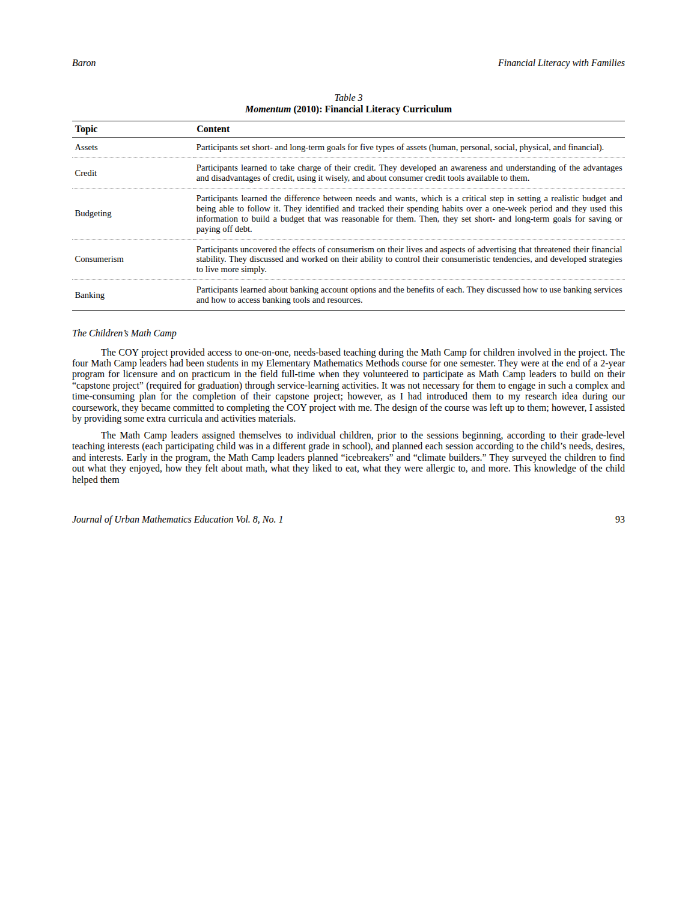Baron Financial Literacy with Families
Table 3 Momentum (2010): Financial Literacy Curriculum
| Topic | Content |
| --- | --- |
| Assets | Participants set short- and long-term goals for five types of assets (human, personal, social, physical, and financial). |
| Credit | Participants learned to take charge of their credit. They developed an awareness and understanding of the advantages and disadvantages of credit, using it wisely, and about consumer credit tools available to them. |
| Budgeting | Participants learned the difference between needs and wants, which is a critical step in setting a realistic budget and being able to follow it. They identified and tracked their spending habits over a one-week period and they used this information to build a budget that was reasonable for them. Then, they set short- and long-term goals for saving or paying off debt. |
| Consumerism | Participants uncovered the effects of consumerism on their lives and aspects of advertising that threatened their financial stability. They discussed and worked on their ability to control their consumeristic tendencies, and developed strategies to live more simply. |
| Banking | Participants learned about banking account options and the benefits of each. They discussed how to use banking services and how to access banking tools and resources. |
The Children’s Math Camp
The COY project provided access to one-on-one, needs-based teaching during the Math Camp for children involved in the project. The four Math Camp leaders had been students in my Elementary Mathematics Methods course for one semester. They were at the end of a 2-year program for licensure and on practicum in the field full-time when they volunteered to participate as Math Camp leaders to build on their “capstone project” (required for graduation) through service-learning activities. It was not necessary for them to engage in such a complex and time-consuming plan for the completion of their capstone project; however, as I had introduced them to my research idea during our coursework, they became committed to completing the COY project with me. The design of the course was left up to them; however, I assisted by providing some extra curricula and activities materials.
The Math Camp leaders assigned themselves to individual children, prior to the sessions beginning, according to their grade-level teaching interests (each participating child was in a different grade in school), and planned each session according to the child’s needs, desires, and interests. Early in the program, the Math Camp leaders planned “icebreakers” and “climate builders.” They surveyed the children to find out what they enjoyed, how they felt about math, what they liked to eat, what they were allergic to, and more. This knowledge of the child helped them
Journal of Urban Mathematics Education Vol. 8, No. 1 93